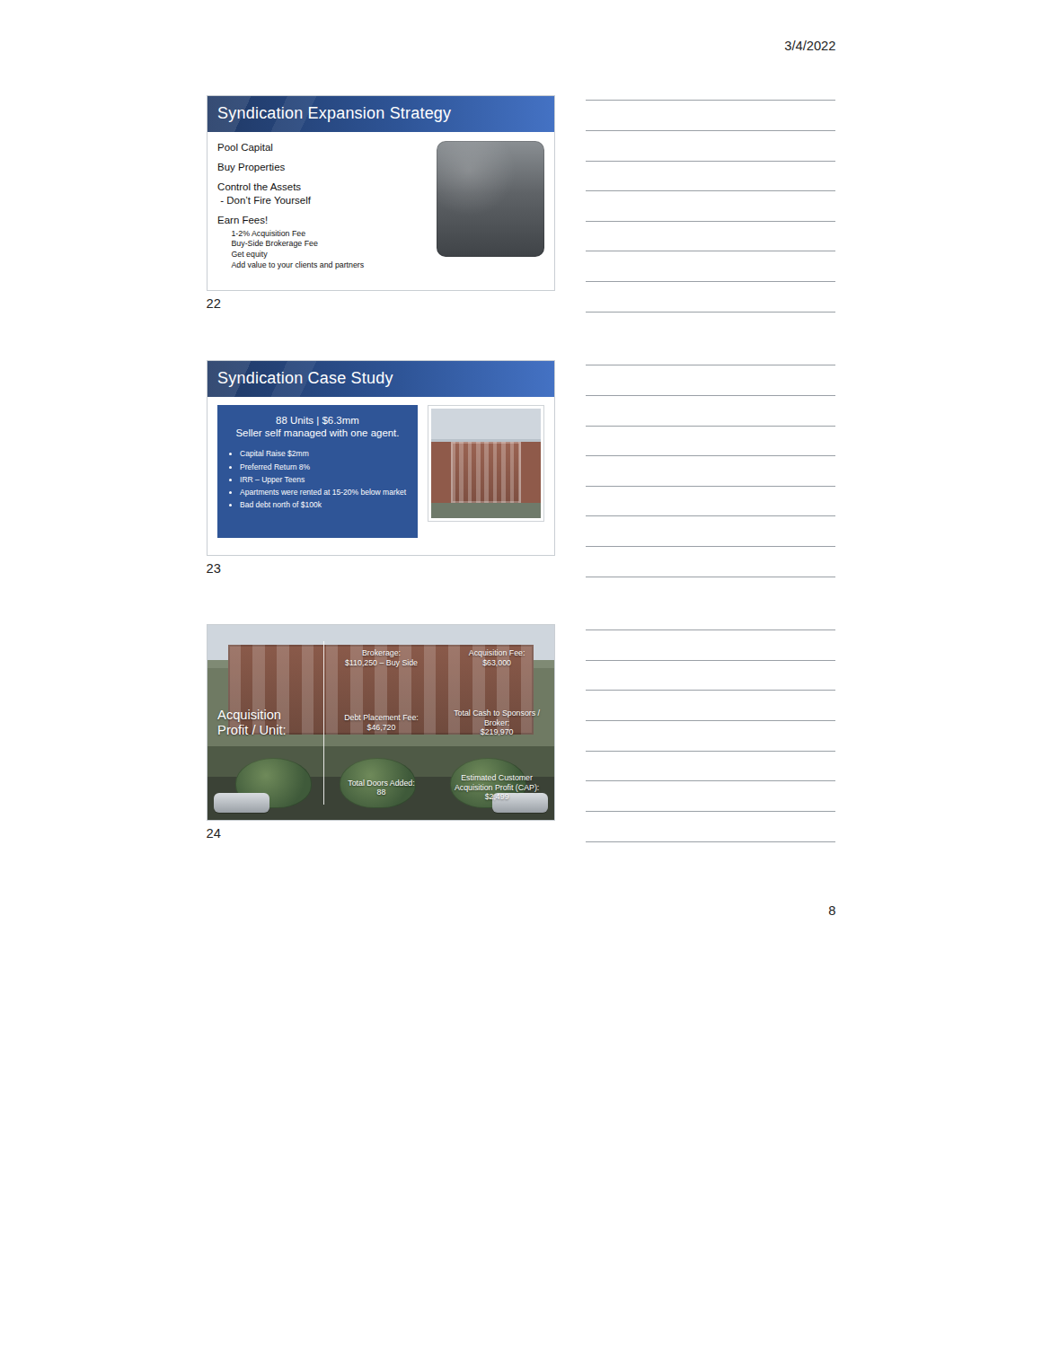3/4/2022
Syndication Expansion Strategy
Pool Capital
Buy Properties
Control the Assets
- Don’t Fire Yourself
Earn Fees!
1-2% Acquisition Fee
Buy-Side Brokerage Fee
Get equity
Add value to your clients and partners
22
Syndication Case Study
88 Units | $6.3mm
Seller self managed with one agent.
Capital Raise $2mm
Preferred Return 8%
IRR – Upper Teens
Apartments were rented at 15-20% below market
Bad debt north of $100k
23
Acquisition
Profit / Unit:
Brokerage:
$110,250 – Buy Side
Acquisition Fee:
$63,000
Debt Placement Fee:
$46,720
Total Cash to Sponsors / Broker:
$219,970
Total Doors Added:
88
Estimated Customer Acquisition Profit (CAP): $2,499
24
8